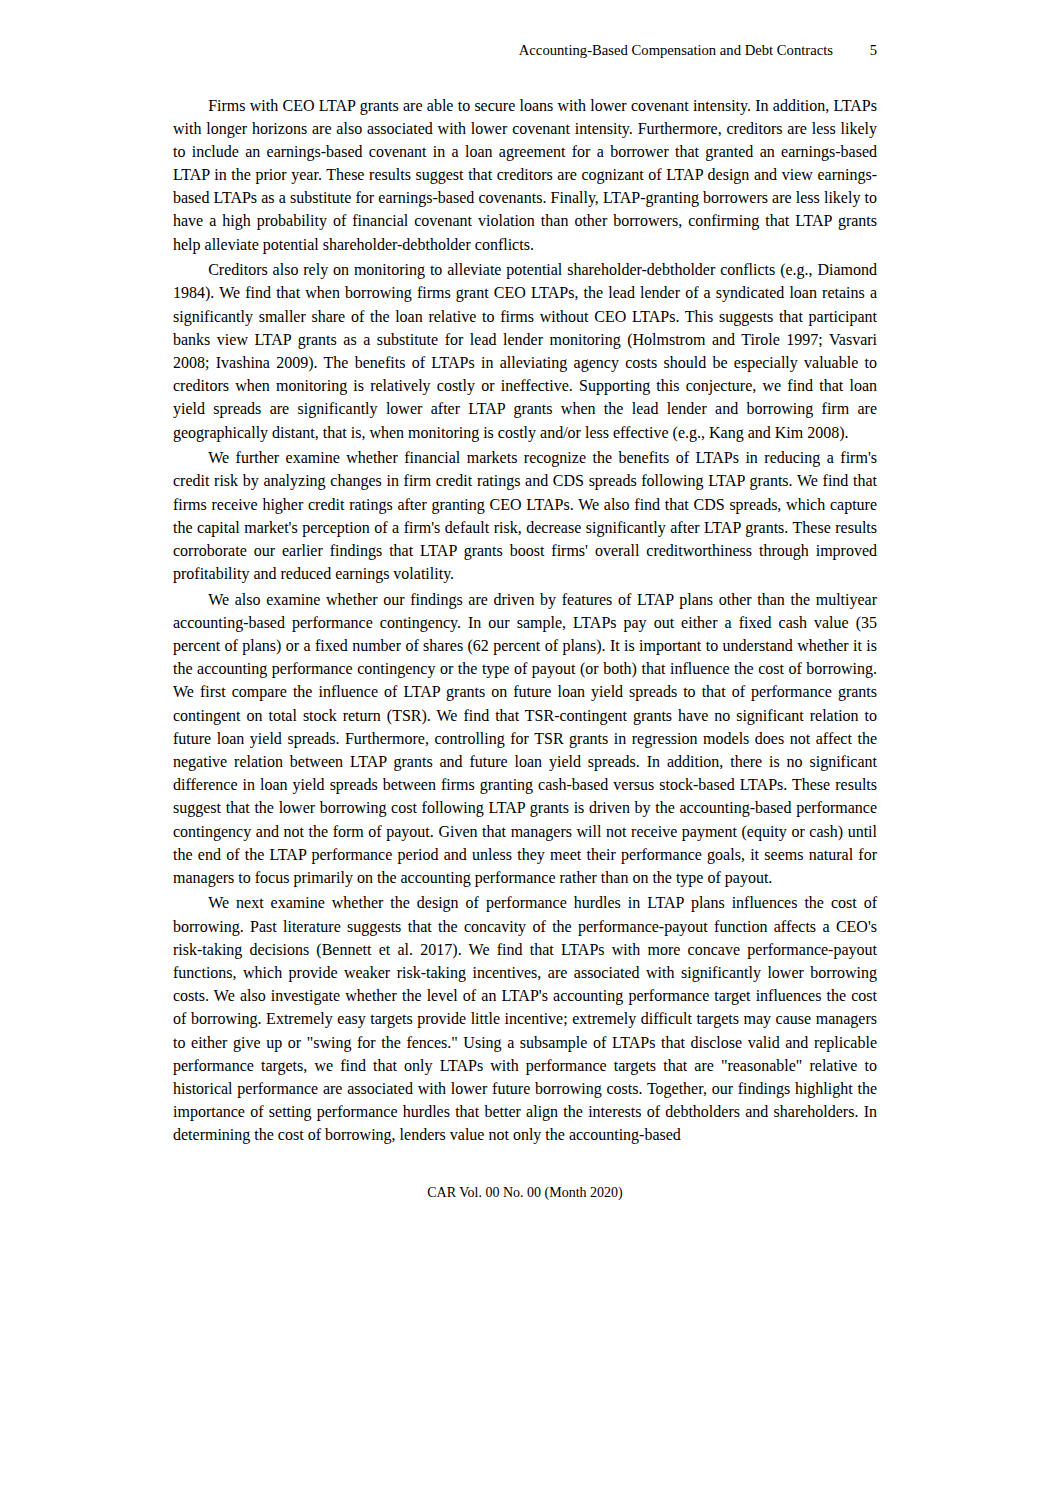Accounting-Based Compensation and Debt Contracts 5
Firms with CEO LTAP grants are able to secure loans with lower covenant intensity. In addition, LTAPs with longer horizons are also associated with lower covenant intensity. Furthermore, creditors are less likely to include an earnings-based covenant in a loan agreement for a borrower that granted an earnings-based LTAP in the prior year. These results suggest that creditors are cognizant of LTAP design and view earnings-based LTAPs as a substitute for earnings-based covenants. Finally, LTAP-granting borrowers are less likely to have a high probability of financial covenant violation than other borrowers, confirming that LTAP grants help alleviate potential shareholder-debtholder conflicts.
Creditors also rely on monitoring to alleviate potential shareholder-debtholder conflicts (e.g., Diamond 1984). We find that when borrowing firms grant CEO LTAPs, the lead lender of a syndicated loan retains a significantly smaller share of the loan relative to firms without CEO LTAPs. This suggests that participant banks view LTAP grants as a substitute for lead lender monitoring (Holmstrom and Tirole 1997; Vasvari 2008; Ivashina 2009). The benefits of LTAPs in alleviating agency costs should be especially valuable to creditors when monitoring is relatively costly or ineffective. Supporting this conjecture, we find that loan yield spreads are significantly lower after LTAP grants when the lead lender and borrowing firm are geographically distant, that is, when monitoring is costly and/or less effective (e.g., Kang and Kim 2008).
We further examine whether financial markets recognize the benefits of LTAPs in reducing a firm's credit risk by analyzing changes in firm credit ratings and CDS spreads following LTAP grants. We find that firms receive higher credit ratings after granting CEO LTAPs. We also find that CDS spreads, which capture the capital market's perception of a firm's default risk, decrease significantly after LTAP grants. These results corroborate our earlier findings that LTAP grants boost firms' overall creditworthiness through improved profitability and reduced earnings volatility.
We also examine whether our findings are driven by features of LTAP plans other than the multiyear accounting-based performance contingency. In our sample, LTAPs pay out either a fixed cash value (35 percent of plans) or a fixed number of shares (62 percent of plans). It is important to understand whether it is the accounting performance contingency or the type of payout (or both) that influence the cost of borrowing. We first compare the influence of LTAP grants on future loan yield spreads to that of performance grants contingent on total stock return (TSR). We find that TSR-contingent grants have no significant relation to future loan yield spreads. Furthermore, controlling for TSR grants in regression models does not affect the negative relation between LTAP grants and future loan yield spreads. In addition, there is no significant difference in loan yield spreads between firms granting cash-based versus stock-based LTAPs. These results suggest that the lower borrowing cost following LTAP grants is driven by the accounting-based performance contingency and not the form of payout. Given that managers will not receive payment (equity or cash) until the end of the LTAP performance period and unless they meet their performance goals, it seems natural for managers to focus primarily on the accounting performance rather than on the type of payout.
We next examine whether the design of performance hurdles in LTAP plans influences the cost of borrowing. Past literature suggests that the concavity of the performance-payout function affects a CEO's risk-taking decisions (Bennett et al. 2017). We find that LTAPs with more concave performance-payout functions, which provide weaker risk-taking incentives, are associated with significantly lower borrowing costs. We also investigate whether the level of an LTAP's accounting performance target influences the cost of borrowing. Extremely easy targets provide little incentive; extremely difficult targets may cause managers to either give up or "swing for the fences." Using a subsample of LTAPs that disclose valid and replicable performance targets, we find that only LTAPs with performance targets that are "reasonable" relative to historical performance are associated with lower future borrowing costs. Together, our findings highlight the importance of setting performance hurdles that better align the interests of debtholders and shareholders. In determining the cost of borrowing, lenders value not only the accounting-based
CAR Vol. 00 No. 00 (Month 2020)